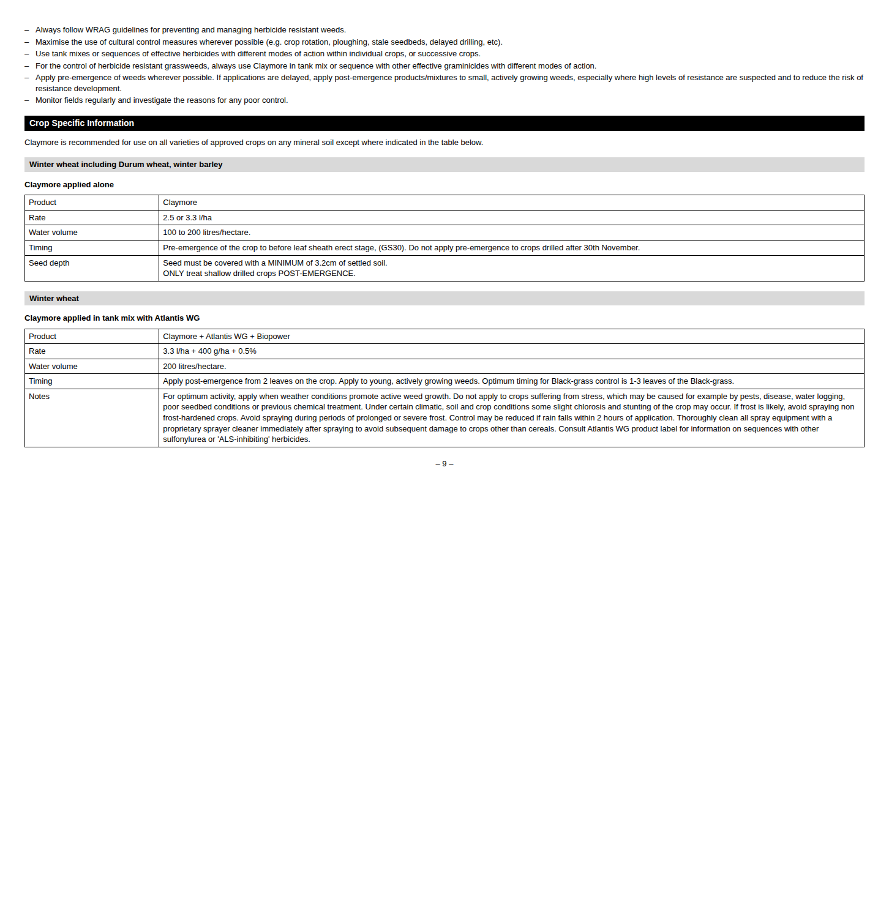Always follow WRAG guidelines for preventing and managing herbicide resistant weeds.
Maximise the use of cultural control measures wherever possible (e.g. crop rotation, ploughing, stale seedbeds, delayed drilling, etc).
Use tank mixes or sequences of effective herbicides with different modes of action within individual crops, or successive crops.
For the control of herbicide resistant grassweeds, always use Claymore in tank mix or sequence with other effective graminicides with different modes of action.
Apply pre-emergence of weeds wherever possible. If applications are delayed, apply post-emergence products/mixtures to small, actively growing weeds, especially where high levels of resistance are suspected and to reduce the risk of resistance development.
Monitor fields regularly and investigate the reasons for any poor control.
Crop Specific Information
Claymore is recommended for use on all varieties of approved crops on any mineral soil except where indicated in the table below.
Winter wheat including Durum wheat, winter barley
Claymore applied alone
| Product | Claymore |
| Rate | 2.5 or 3.3 l/ha |
| Water volume | 100 to 200 litres/hectare. |
| Timing | Pre-emergence of the crop to before leaf sheath erect stage, (GS30). Do not apply pre-emergence to crops drilled after 30th November. |
| Seed depth | Seed must be covered with a MINIMUM of 3.2cm of settled soil. ONLY treat shallow drilled crops POST-EMERGENCE. |
Winter wheat
Claymore applied in tank mix with Atlantis WG
| Product | Claymore + Atlantis WG + Biopower |
| Rate | 3.3 l/ha + 400 g/ha + 0.5% |
| Water volume | 200 litres/hectare. |
| Timing | Apply post-emergence from 2 leaves on the crop. Apply to young, actively growing weeds. Optimum timing for Black-grass control is 1-3 leaves of the Black-grass. |
| Notes | For optimum activity, apply when weather conditions promote active weed growth. Do not apply to crops suffering from stress, which may be caused for example by pests, disease, water logging, poor seedbed conditions or previous chemical treatment. Under certain climatic, soil and crop conditions some slight chlorosis and stunting of the crop may occur. If frost is likely, avoid spraying non frost-hardened crops. Avoid spraying during periods of prolonged or severe frost. Control may be reduced if rain falls within 2 hours of application. Thoroughly clean all spray equipment with a proprietary sprayer cleaner immediately after spraying to avoid subsequent damage to crops other than cereals. Consult Atlantis WG product label for information on sequences with other sulfonylurea or 'ALS-inhibiting' herbicides. |
– 9 –